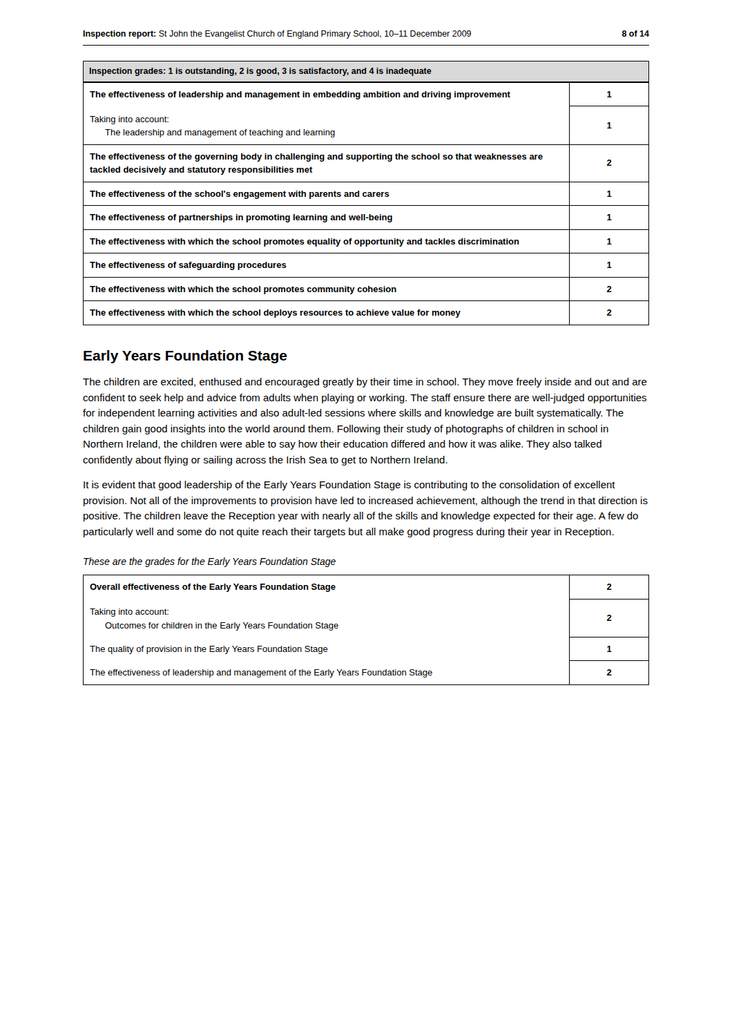Inspection report: St John the Evangelist Church of England Primary School, 10–11 December 2009
8 of 14
Inspection grades: 1 is outstanding, 2 is good, 3 is satisfactory, and 4 is inadequate
| The effectiveness of leadership and management in embedding ambition and driving improvement | 1 |
| Taking into account: The leadership and management of teaching and learning | 1 |
| The effectiveness of the governing body in challenging and supporting the school so that weaknesses are tackled decisively and statutory responsibilities met | 2 |
| The effectiveness of the school's engagement with parents and carers | 1 |
| The effectiveness of partnerships in promoting learning and well-being | 1 |
| The effectiveness with which the school promotes equality of opportunity and tackles discrimination | 1 |
| The effectiveness of safeguarding procedures | 1 |
| The effectiveness with which the school promotes community cohesion | 2 |
| The effectiveness with which the school deploys resources to achieve value for money | 2 |
Early Years Foundation Stage
The children are excited, enthused and encouraged greatly by their time in school. They move freely inside and out and are confident to seek help and advice from adults when playing or working. The staff ensure there are well-judged opportunities for independent learning activities and also adult-led sessions where skills and knowledge are built systematically. The children gain good insights into the world around them. Following their study of photographs of children in school in Northern Ireland, the children were able to say how their education differed and how it was alike. They also talked confidently about flying or sailing across the Irish Sea to get to Northern Ireland.
It is evident that good leadership of the Early Years Foundation Stage is contributing to the consolidation of excellent provision. Not all of the improvements to provision have led to increased achievement, although the trend in that direction is positive. The children leave the Reception year with nearly all of the skills and knowledge expected for their age. A few do particularly well and some do not quite reach their targets but all make good progress during their year in Reception.
These are the grades for the Early Years Foundation Stage
| Overall effectiveness of the Early Years Foundation Stage | 2 |
| Taking into account: Outcomes for children in the Early Years Foundation Stage | 2 |
| The quality of provision in the Early Years Foundation Stage | 1 |
| The effectiveness of leadership and management of the Early Years Foundation Stage | 2 |